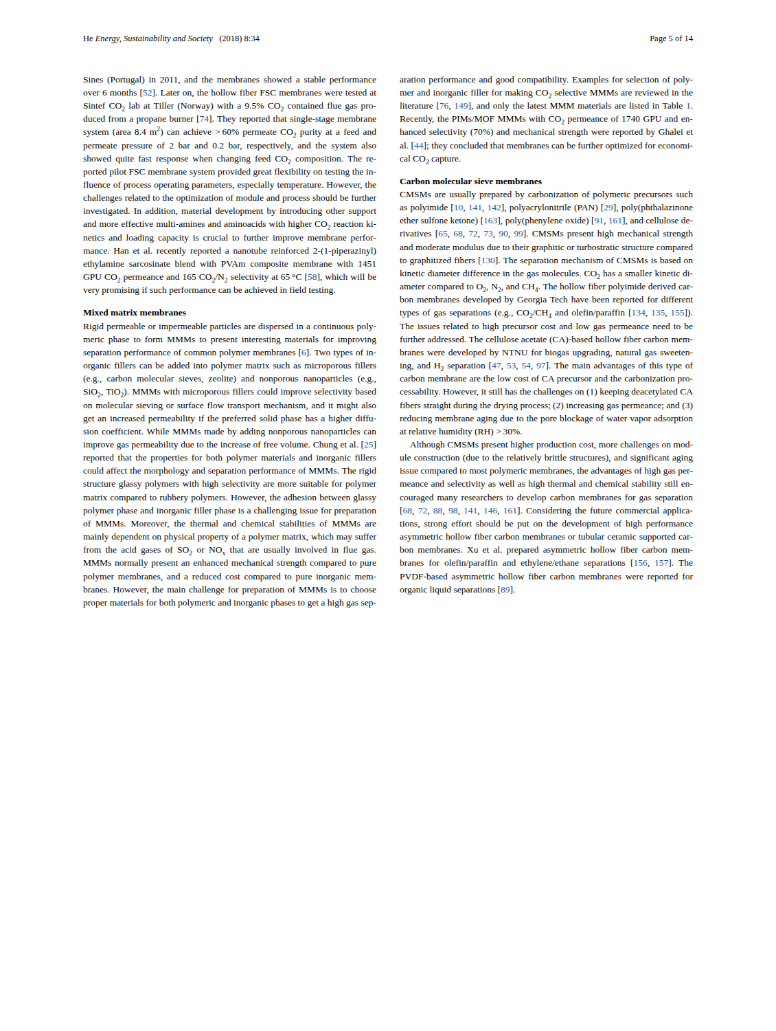He Energy, Sustainability and Society (2018) 8:34
Page 5 of 14
Sines (Portugal) in 2011, and the membranes showed a stable performance over 6 months [52]. Later on, the hollow fiber FSC membranes were tested at Sintef CO2 lab at Tiller (Norway) with a 9.5% CO2 contained flue gas produced from a propane burner [74]. They reported that single-stage membrane system (area 8.4 m2) can achieve > 60% permeate CO2 purity at a feed and permeate pressure of 2 bar and 0.2 bar, respectively, and the system also showed quite fast response when changing feed CO2 composition. The reported pilot FSC membrane system provided great flexibility on testing the influence of process operating parameters, especially temperature. However, the challenges related to the optimization of module and process should be further investigated. In addition, material development by introducing other support and more effective multi-amines and aminoacids with higher CO2 reaction kinetics and loading capacity is crucial to further improve membrane performance. Han et al. recently reported a nanotube reinforced 2-(1-piperazinyl) ethylamine sarcosinate blend with PVAm composite membrane with 1451 GPU CO2 permeance and 165 CO2/N2 selectivity at 65 °C [58], which will be very promising if such performance can be achieved in field testing.
Mixed matrix membranes
Rigid permeable or impermeable particles are dispersed in a continuous polymeric phase to form MMMs to present interesting materials for improving separation performance of common polymer membranes [6]. Two types of inorganic fillers can be added into polymer matrix such as microporous fillers (e.g., carbon molecular sieves, zeolite) and nonporous nanoparticles (e.g., SiO2, TiO2). MMMs with microporous fillers could improve selectivity based on molecular sieving or surface flow transport mechanism, and it might also get an increased permeability if the preferred solid phase has a higher diffusion coefficient. While MMMs made by adding nonporous nanoparticles can improve gas permeability due to the increase of free volume. Chung et al. [25] reported that the properties for both polymer materials and inorganic fillers could affect the morphology and separation performance of MMMs. The rigid structure glassy polymers with high selectivity are more suitable for polymer matrix compared to rubbery polymers. However, the adhesion between glassy polymer phase and inorganic filler phase is a challenging issue for preparation of MMMs. Moreover, the thermal and chemical stabilities of MMMs are mainly dependent on physical property of a polymer matrix, which may suffer from the acid gases of SO2 or NOx that are usually involved in flue gas. MMMs normally present an enhanced mechanical strength compared to pure polymer membranes, and a reduced cost compared to pure inorganic membranes. However, the main challenge for preparation of MMMs is to choose proper materials for both polymeric and inorganic phases to get a high gas separation performance and good compatibility. Examples for selection of polymer and inorganic filler for making CO2 selective MMMs are reviewed in the literature [76, 149], and only the latest MMM materials are listed in Table 1. Recently, the PIMs/MOF MMMs with CO2 permeance of 1740 GPU and enhanced selectivity (70%) and mechanical strength were reported by Ghalei et al. [44]; they concluded that membranes can be further optimized for economical CO2 capture.
Carbon molecular sieve membranes
CMSMs are usually prepared by carbonization of polymeric precursors such as polyimide [10, 141, 142], polyacrylonitrile (PAN) [29], poly(phthalazinone ether sulfone ketone) [163], poly(phenylene oxide) [91, 161], and cellulose derivatives [65, 68, 72, 73, 90, 99]. CMSMs present high mechanical strength and moderate modulus due to their graphitic or turbostratic structure compared to graphitized fibers [130]. The separation mechanism of CMSMs is based on kinetic diameter difference in the gas molecules. CO2 has a smaller kinetic diameter compared to O2, N2, and CH4. The hollow fiber polyimide derived carbon membranes developed by Georgia Tech have been reported for different types of gas separations (e.g., CO2/CH4 and olefin/paraffin [134, 135, 155]). The issues related to high precursor cost and low gas permeance need to be further addressed. The cellulose acetate (CA)-based hollow fiber carbon membranes were developed by NTNU for biogas upgrading, natural gas sweetening, and H2 separation [47, 53, 54, 97]. The main advantages of this type of carbon membrane are the low cost of CA precursor and the carbonization processability. However, it still has the challenges on (1) keeping deacetylated CA fibers straight during the drying process; (2) increasing gas permeance; and (3) reducing membrane aging due to the pore blockage of water vapor adsorption at relative humidity (RH) > 30%.
Although CMSMs present higher production cost, more challenges on module construction (due to the relatively brittle structures), and significant aging issue compared to most polymeric membranes, the advantages of high gas permeance and selectivity as well as high thermal and chemical stability still encouraged many researchers to develop carbon membranes for gas separation [68, 72, 88, 98, 141, 146, 161]. Considering the future commercial applications, strong effort should be put on the development of high performance asymmetric hollow fiber carbon membranes or tubular ceramic supported carbon membranes. Xu et al. prepared asymmetric hollow fiber carbon membranes for olefin/paraffin and ethylene/ethane separations [156, 157]. The PVDF-based asymmetric hollow fiber carbon membranes were reported for organic liquid separations [89].